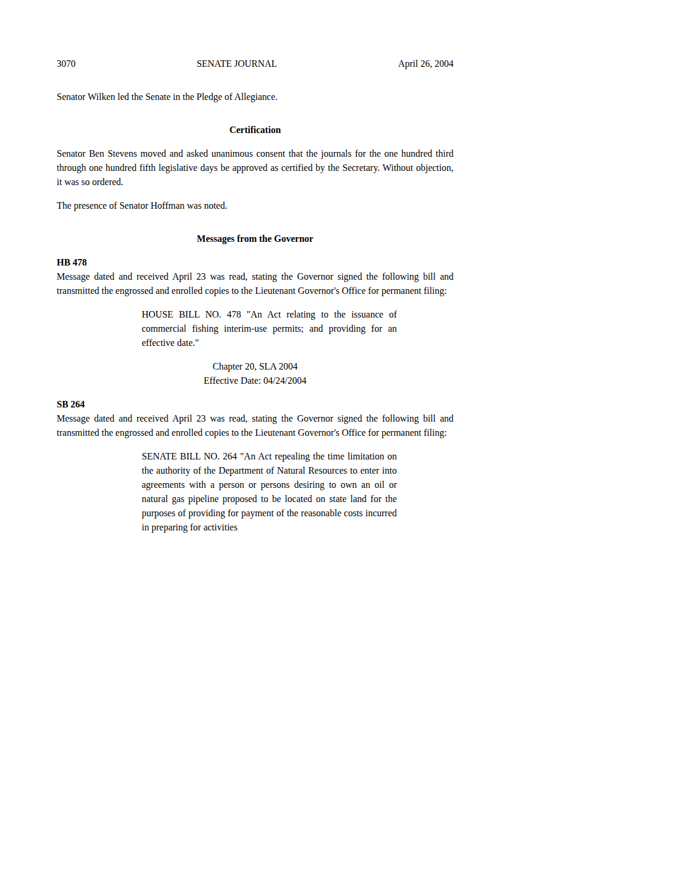3070
SENATE JOURNAL
April 26, 2004
Senator Wilken led the Senate in the Pledge of Allegiance.
Certification
Senator Ben Stevens moved and asked unanimous consent that the journals for the one hundred third through one hundred fifth legislative days be approved as certified by the Secretary. Without objection, it was so ordered.
The presence of Senator Hoffman was noted.
Messages from the Governor
HB 478
Message dated and received April 23 was read, stating the Governor signed the following bill and transmitted the engrossed and enrolled copies to the Lieutenant Governor's Office for permanent filing:
HOUSE BILL NO. 478 "An Act relating to the issuance of commercial fishing interim-use permits; and providing for an effective date."
Chapter 20, SLA 2004
Effective Date: 04/24/2004
SB 264
Message dated and received April 23 was read, stating the Governor signed the following bill and transmitted the engrossed and enrolled copies to the Lieutenant Governor's Office for permanent filing:
SENATE BILL NO. 264 "An Act repealing the time limitation on the authority of the Department of Natural Resources to enter into agreements with a person or persons desiring to own an oil or natural gas pipeline proposed to be located on state land for the purposes of providing for payment of the reasonable costs incurred in preparing for activities